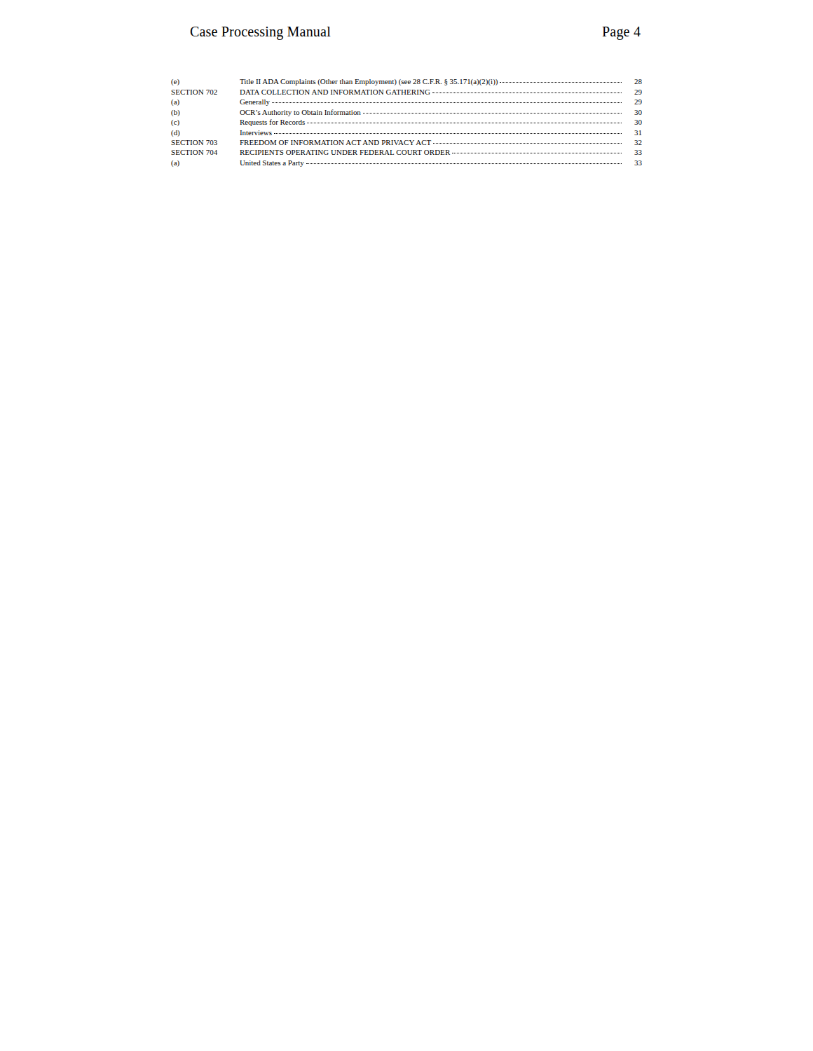Case Processing Manual
Page 4
| (e) | Title II ADA Complaints (Other than Employment) (see 28 C.F.R. § 35.171(a)(2)(i)) | 28 |
| SECTION 702 | DATA COLLECTION AND INFORMATION GATHERING | 29 |
| (a) | Generally | 29 |
| (b) | OCR’s Authority to Obtain Information | 30 |
| (c) | Requests for Records | 30 |
| (d) | Interviews | 31 |
| SECTION 703 | FREEDOM OF INFORMATION ACT AND PRIVACY ACT | 32 |
| SECTION 704 | RECIPIENTS OPERATING UNDER FEDERAL COURT ORDER | 33 |
| (a) | United States a Party | 33 |